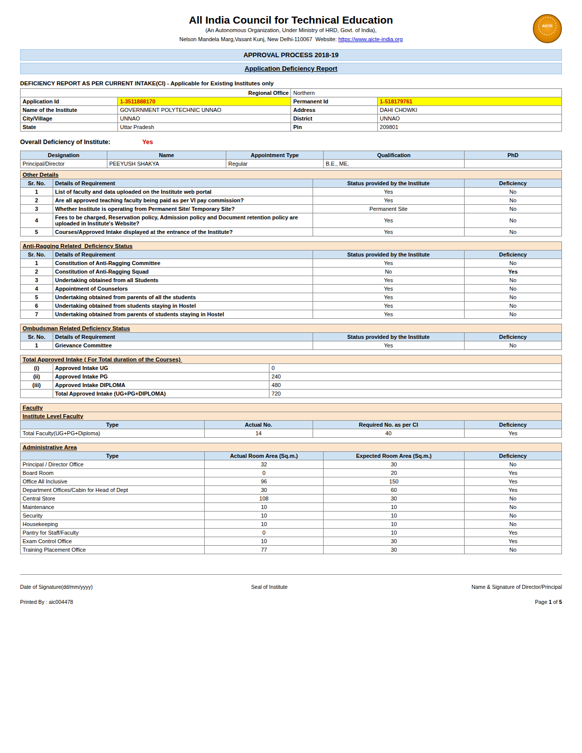AICTE
All India Council for Technical Education
(An Autonomous Organization, Under Ministry of HRD, Govt. of India),
Nelson Mandela Marg,Vasant Kunj, New Delhi-110067 Website: https://www.aicte-india.org
APPROVAL PROCESS 2018-19
Application Deficiency Report
DEFICIENCY REPORT AS PER CURRENT INTAKE(CI) - Applicable for Existing Institutes only
| Regional Office | Northern |
| Application Id | 1-3511888170 | Permanent Id | 1-518179761 |
| Name of the Institute | GOVERNMENT POLYTECHNIC UNNAO | Address | DAHI CHOWKI |
| City/Village | UNNAO | District | UNNAO |
| State | Uttar Pradesh | Pin | 209801 |
Overall Deficiency of Institute: Yes
| Designation | Name | Appointment Type | Qualification | PhD |
| Principal/Director | PEEYUSH SHAKYA | Regular | B.E., ME, | |
| Other Details |
| Sr. No. | Details of Requirement | Status provided by the Institute | Deficiency |
| 1 | List of faculty and data uploaded on the Institute web portal | Yes | No |
| 2 | Are all approved teaching faculty being paid as per VI pay commission? | Yes | No |
| 3 | Whether Institute is operating from Permanent Site/ Temporary Site? | Permanent Site | No |
| 4 | Fees to be charged, Reservation policy, Admission policy and Document retention policy are uploaded in Institute's Website? | Yes | No |
| 5 | Courses/Approved Intake displayed at the entrance of the Institute? | Yes | No |
| Anti-Ragging Related Deficiency Status |
| Sr. No. | Details of Requirement | Status provided by the Institute | Deficiency |
| 1 | Constitution of Anti-Ragging Committee | Yes | No |
| 2 | Constitution of Anti-Ragging Squad | No | Yes |
| 3 | Undertaking obtained from all Students | Yes | No |
| 4 | Appointment of Counselors | Yes | No |
| 5 | Undertaking obtained from parents of all the students | Yes | No |
| 6 | Undertaking obtained from students staying in Hostel | Yes | No |
| 7 | Undertaking obtained from parents of students staying in Hostel | Yes | No |
| Ombudsman Related Deficiency Status |
| Sr. No. | Details of Requirement | Status provided by the Institute | Deficiency |
| 1 | Grievance Committee | Yes | No |
| Total Approved Intake ( For Total duration of the Courses) |
| (i) | Approved Intake UG | 0 |
| (ii) | Approved Intake PG | 240 |
| (iii) | Approved Intake DIPLOMA | 480 |
| | Total Approved Intake (UG+PG+DIPLOMA) | 720 |
| Faculty |
| Institute Level Faculty |
| Type | Actual No. | Required No. as per CI | Deficiency |
| Total Faculty(UG+PG+Diploma) | 14 | 40 | Yes |
| Administrative Area |
| Type | Actual Room Area (Sq.m.) | Expected Room Area (Sq.m.) | Deficiency |
| Principal / Director Office | 32 | 30 | No |
| Board Room | 0 | 20 | Yes |
| Office All Inclusive | 96 | 150 | Yes |
| Department Offices/Cabin for Head of Dept | 30 | 60 | Yes |
| Central Store | 108 | 30 | No |
| Maintenance | 10 | 10 | No |
| Security | 10 | 10 | No |
| Housekeeping | 10 | 10 | No |
| Pantry for Staff/Faculty | 0 | 10 | Yes |
| Exam Control Office | 10 | 30 | Yes |
| Training Placement Office | 77 | 30 | No |
Date of Signature(dd/mm/yyyy)
Seal of Institute
Name & Signature of Director/Principal
Printed By : aic004478
Page 1 of 5